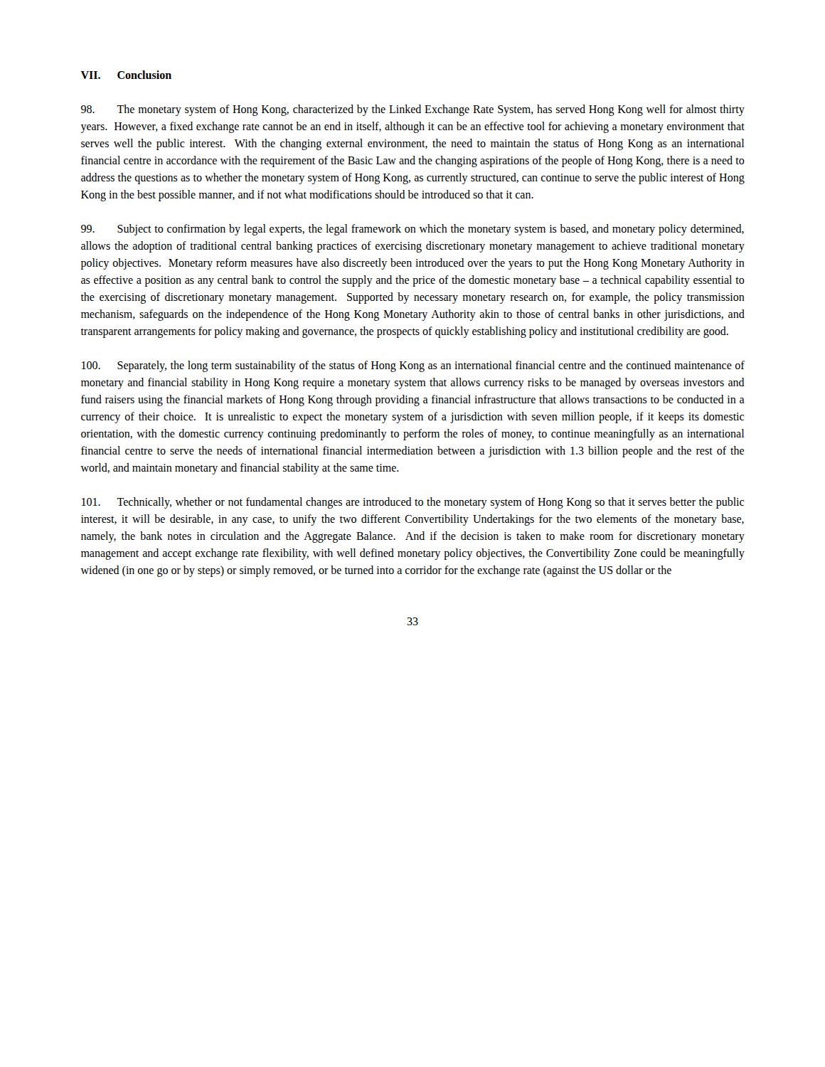VII. Conclusion
98. The monetary system of Hong Kong, characterized by the Linked Exchange Rate System, has served Hong Kong well for almost thirty years. However, a fixed exchange rate cannot be an end in itself, although it can be an effective tool for achieving a monetary environment that serves well the public interest. With the changing external environment, the need to maintain the status of Hong Kong as an international financial centre in accordance with the requirement of the Basic Law and the changing aspirations of the people of Hong Kong, there is a need to address the questions as to whether the monetary system of Hong Kong, as currently structured, can continue to serve the public interest of Hong Kong in the best possible manner, and if not what modifications should be introduced so that it can.
99. Subject to confirmation by legal experts, the legal framework on which the monetary system is based, and monetary policy determined, allows the adoption of traditional central banking practices of exercising discretionary monetary management to achieve traditional monetary policy objectives. Monetary reform measures have also discreetly been introduced over the years to put the Hong Kong Monetary Authority in as effective a position as any central bank to control the supply and the price of the domestic monetary base – a technical capability essential to the exercising of discretionary monetary management. Supported by necessary monetary research on, for example, the policy transmission mechanism, safeguards on the independence of the Hong Kong Monetary Authority akin to those of central banks in other jurisdictions, and transparent arrangements for policy making and governance, the prospects of quickly establishing policy and institutional credibility are good.
100. Separately, the long term sustainability of the status of Hong Kong as an international financial centre and the continued maintenance of monetary and financial stability in Hong Kong require a monetary system that allows currency risks to be managed by overseas investors and fund raisers using the financial markets of Hong Kong through providing a financial infrastructure that allows transactions to be conducted in a currency of their choice. It is unrealistic to expect the monetary system of a jurisdiction with seven million people, if it keeps its domestic orientation, with the domestic currency continuing predominantly to perform the roles of money, to continue meaningfully as an international financial centre to serve the needs of international financial intermediation between a jurisdiction with 1.3 billion people and the rest of the world, and maintain monetary and financial stability at the same time.
101. Technically, whether or not fundamental changes are introduced to the monetary system of Hong Kong so that it serves better the public interest, it will be desirable, in any case, to unify the two different Convertibility Undertakings for the two elements of the monetary base, namely, the bank notes in circulation and the Aggregate Balance. And if the decision is taken to make room for discretionary monetary management and accept exchange rate flexibility, with well defined monetary policy objectives, the Convertibility Zone could be meaningfully widened (in one go or by steps) or simply removed, or be turned into a corridor for the exchange rate (against the US dollar or the
33